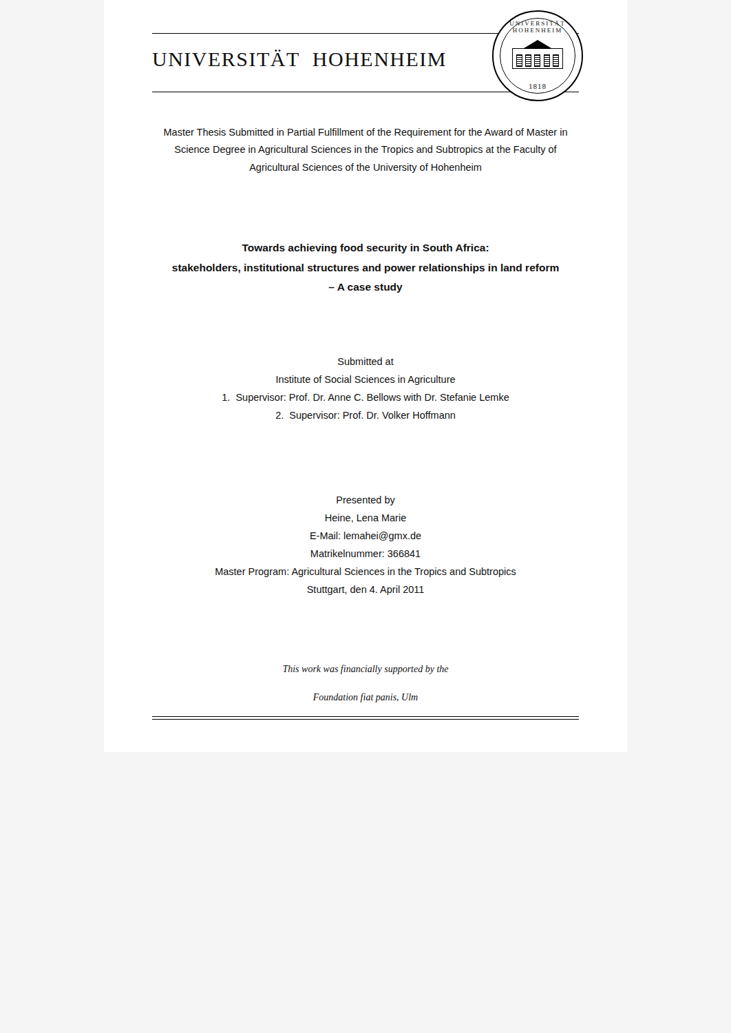UNIVERSITÄT HOHENHEIM
UNIVERSITÄT HOHENHEIM
1818
Master Thesis Submitted in Partial Fulfillment of the Requirement for the Award of Master in Science Degree in Agricultural Sciences in the Tropics and Subtropics at the Faculty of Agricultural Sciences of the University of Hohenheim
Towards achieving food security in South Africa:
stakeholders, institutional structures and power relationships in land reform
– A case study
Submitted at
Institute of Social Sciences in Agriculture
1. Supervisor: Prof. Dr. Anne C. Bellows with Dr. Stefanie Lemke 2. Supervisor: Prof. Dr. Volker Hoffmann
Presented by
Heine, Lena Marie
E-Mail: lemahei@gmx.de
Matrikelnummer: 366841
Master Program: Agricultural Sciences in the Tropics and Subtropics
Stuttgart, den 4. April 2011
This work was financially supported by the
Foundation fiat panis, Ulm